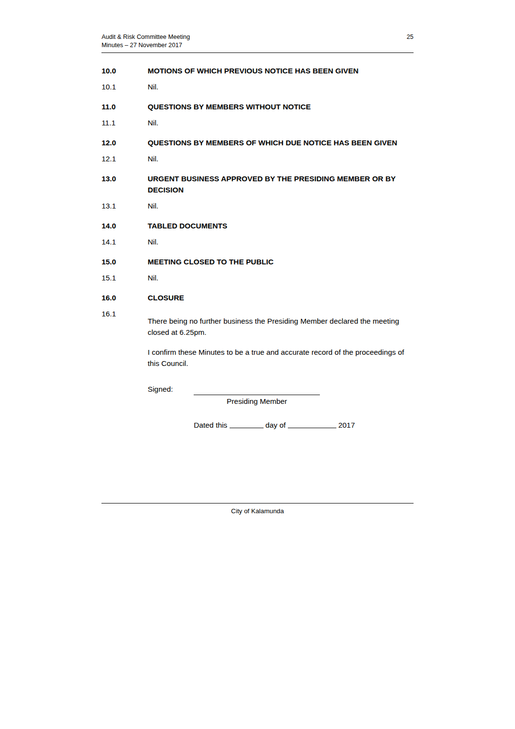Audit & Risk Committee Meeting
Minutes – 27 November 2017
25
10.0
Motions of which previous notice has been given
10.1
Nil.
11.0
Questions by members without notice
11.1
Nil.
12.0
Questions by members of which due notice has been given
12.1
Nil.
13.0
Urgent business approved by the presiding member or by decision
13.1
Nil.
14.0
Tabled documents
14.1
Nil.
15.0
Meeting closed to the public
15.1
Nil.
16.0
Closure
16.1
There being no further business the Presiding Member declared the meeting closed at 6.25pm.
I confirm these Minutes to be a true and accurate record of the proceedings of this Council.
Signed:
Presiding Member
Dated this day of 2017
City of Kalamunda